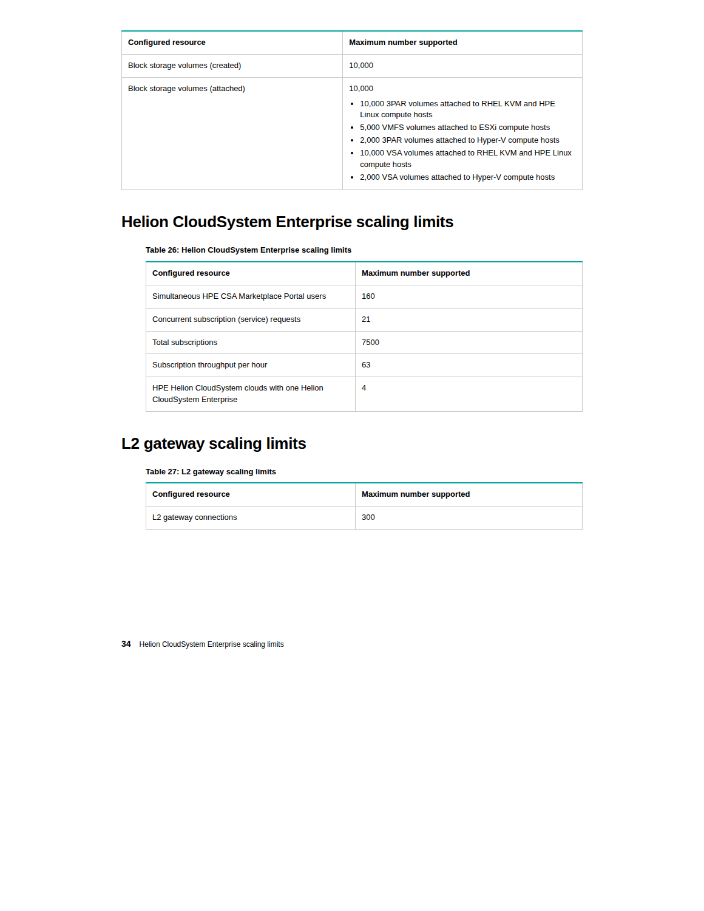| Configured resource | Maximum number supported |
| --- | --- |
| Block storage volumes (created) | 10,000 |
| Block storage volumes (attached) | 10,000 10,000 3PAR volumes attached to RHEL KVM and HPE Linux compute hosts 5,000 VMFS volumes attached to ESXi compute hosts 2,000 3PAR volumes attached to Hyper-V compute hosts 10,000 VSA volumes attached to RHEL KVM and HPE Linux compute hosts 2,000 VSA volumes attached to Hyper-V compute hosts |
Helion CloudSystem Enterprise scaling limits
Table 26: Helion CloudSystem Enterprise scaling limits
| Configured resource | Maximum number supported |
| --- | --- |
| Simultaneous HPE CSA Marketplace Portal users | 160 |
| Concurrent subscription (service) requests | 21 |
| Total subscriptions | 7500 |
| Subscription throughput per hour | 63 |
| HPE Helion CloudSystem clouds with one Helion CloudSystem Enterprise | 4 |
L2 gateway scaling limits
Table 27: L2 gateway scaling limits
| Configured resource | Maximum number supported |
| --- | --- |
| L2 gateway connections | 300 |
34 Helion CloudSystem Enterprise scaling limits